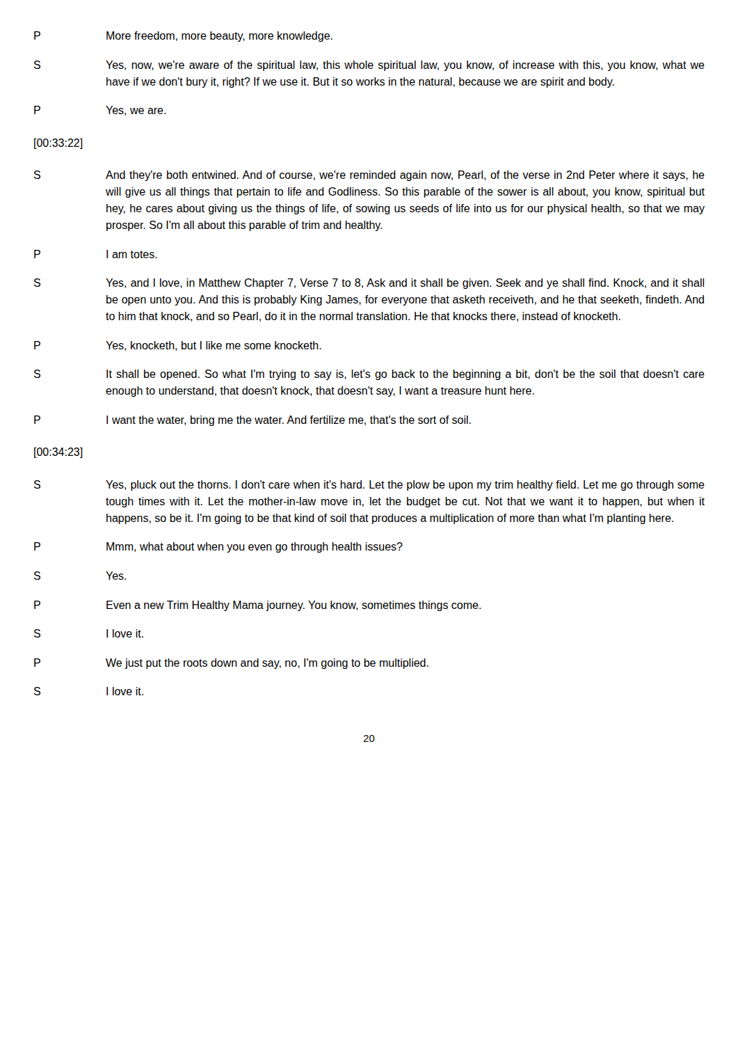P
More freedom, more beauty, more knowledge.
S
Yes, now, we're aware of the spiritual law, this whole spiritual law, you know, of increase with this, you know, what we have if we don't bury it, right? If we use it. But it so works in the natural, because we are spirit and body.
P
Yes, we are.
[00:33:22]
S
And they're both entwined. And of course, we're reminded again now, Pearl, of the verse in 2nd Peter where it says, he will give us all things that pertain to life and Godliness. So this parable of the sower is all about, you know, spiritual but hey, he cares about giving us the things of life, of sowing us seeds of life into us for our physical health, so that we may prosper. So I'm all about this parable of trim and healthy.
P
I am totes.
S
Yes, and I love, in Matthew Chapter 7, Verse 7 to 8, Ask and it shall be given. Seek and ye shall find. Knock, and it shall be open unto you. And this is probably King James, for everyone that asketh receiveth, and he that seeketh, findeth. And to him that knock, and so Pearl, do it in the normal translation. He that knocks there, instead of knocketh.
P
Yes, knocketh, but I like me some knocketh.
S
It shall be opened. So what I'm trying to say is, let's go back to the beginning a bit, don't be the soil that doesn't care enough to understand, that doesn't knock, that doesn't say, I want a treasure hunt here.
P
I want the water, bring me the water. And fertilize me, that's the sort of soil.
[00:34:23]
S
Yes, pluck out the thorns. I don't care when it's hard. Let the plow be upon my trim healthy field. Let me go through some tough times with it. Let the mother-in-law move in, let the budget be cut. Not that we want it to happen, but when it happens, so be it. I'm going to be that kind of soil that produces a multiplication of more than what I'm planting here.
P
Mmm, what about when you even go through health issues?
S
Yes.
P
Even a new Trim Healthy Mama journey. You know, sometimes things come.
S
I love it.
P
We just put the roots down and say, no, I'm going to be multiplied.
S
I love it.
20